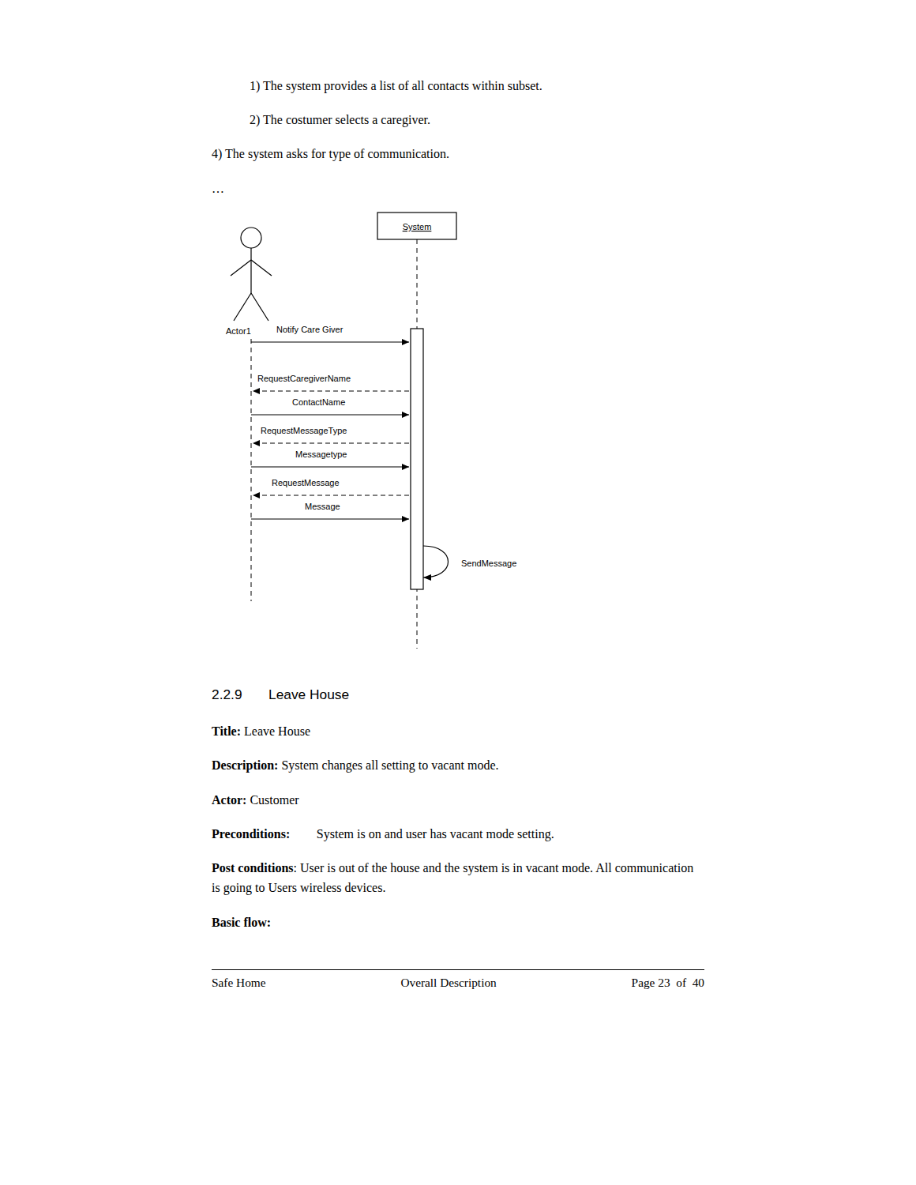1) The system provides a list of all contacts within subset.
2) The costumer selects a caregiver.
4) The system asks for type of communication.
…
System Actor1 Notify Care Giver RequestCaregiverName ContactName RequestMessageType Messagetype RequestMessage Message SendMessage
2.2.9 Leave House
Title: Leave House
Description: System changes all setting to vacant mode.
Actor: Customer
Preconditions: System is on and user has vacant mode setting.
Post conditions: User is out of the house and the system is in vacant mode. All communication is going to Users wireless devices.
Basic flow:
Safe Home Overall Description Page 23 of 40